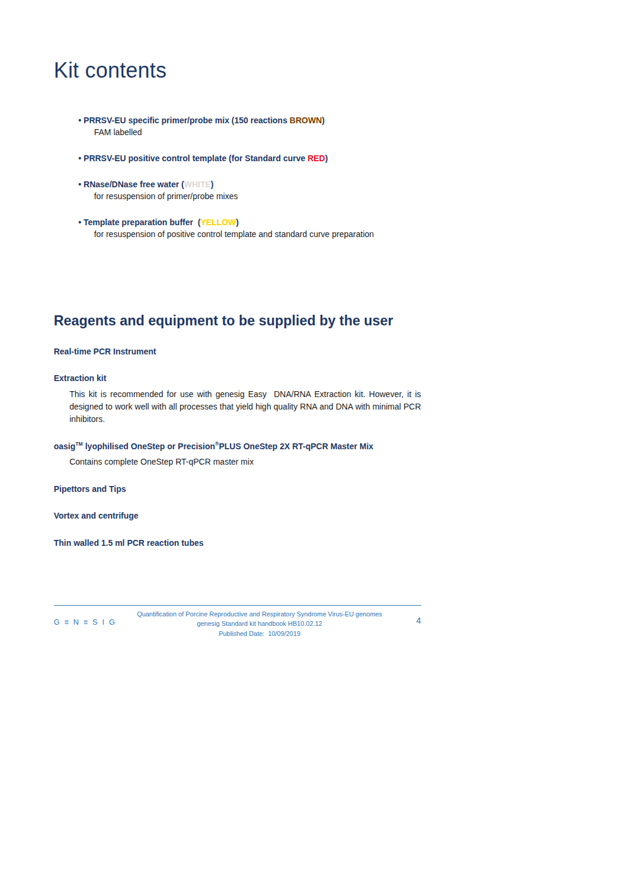Kit contents
• PRRSV-EU specific primer/probe mix (150 reactions BROWN) FAM labelled
• PRRSV-EU positive control template (for Standard curve RED)
• RNase/DNase free water (WHITE) for resuspension of primer/probe mixes
• Template preparation buffer (YELLOW) for resuspension of positive control template and standard curve preparation
Reagents and equipment to be supplied by the user
Real-time PCR Instrument
Extraction kit
This kit is recommended for use with genesig Easy DNA/RNA Extraction kit. However, it is designed to work well with all processes that yield high quality RNA and DNA with minimal PCR inhibitors.
oasigTM lyophilised OneStep or Precision®PLUS OneStep 2X RT-qPCR Master Mix
Contains complete OneStep RT-qPCR master mix
Pipettors and Tips
Vortex and centrifuge
Thin walled 1.5 ml PCR reaction tubes
G ≡ N ≡ S I G
Quantification of Porcine Reproductive and Respiratory Syndrome Virus-EU genomes
genesig Standard kit handbook HB10.02.12
Published Date: 10/09/2019
4